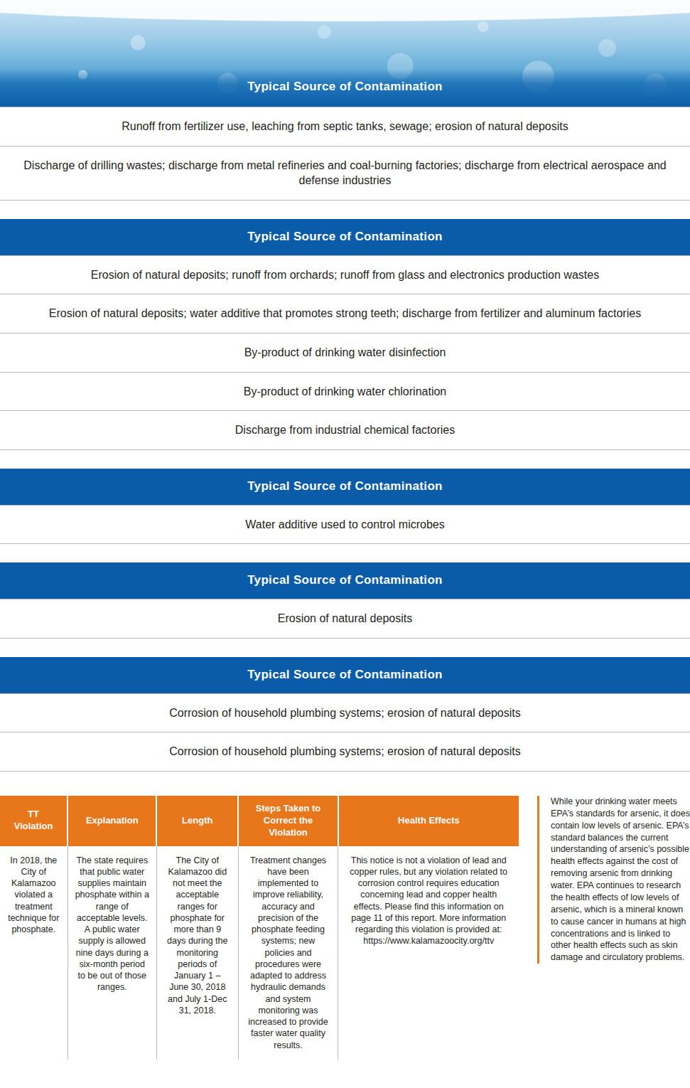Typical Source of Contamination
Runoff from fertilizer use, leaching from septic tanks, sewage; erosion of natural deposits
Discharge of drilling wastes; discharge from metal refineries and coal-burning factories; discharge from electrical aerospace and defense industries
Typical Source of Contamination
Erosion of natural deposits; runoff from orchards; runoff from glass and electronics production wastes
Erosion of natural deposits; water additive that promotes strong teeth; discharge from fertilizer and aluminum factories
By-product of drinking water disinfection
By-product of drinking water chlorination
Discharge from industrial chemical factories
Typical Source of Contamination
Water additive used to control microbes
Typical Source of Contamination
Erosion of natural deposits
Typical Source of Contamination
Corrosion of household plumbing systems; erosion of natural deposits
Corrosion of household plumbing systems; erosion of natural deposits
| TT Violation | Explanation | Length | Steps Taken to Correct the Violation | Health Effects |
| --- | --- | --- | --- | --- |
| In 2018, the City of Kalamazoo violated a treatment technique for phosphate. | The state requires that public water supplies maintain phosphate within a range of acceptable levels. A public water supply is allowed nine days during a six-month period to be out of those ranges. | The City of Kalamazoo did not meet the acceptable ranges for phosphate for more than 9 days during the monitoring periods of January 1 – June 30, 2018 and July 1-Dec 31, 2018. | Treatment changes have been implemented to improve reliability, accuracy and precision of the phosphate feeding systems; new policies and procedures were adapted to address hydraulic demands and system monitoring was increased to provide faster water quality results. | This notice is not a violation of lead and copper rules, but any violation related to corrosion control requires education concerning lead and copper health effects. Please find this information on page 11 of this report. More information regarding this violation is provided at: https://www.kalamazoocity.org/ttv |
While your drinking water meets EPA’s standards for arsenic, it does contain low levels of arsenic. EPA’s standard balances the current understanding of arsenic’s possible health effects against the cost of removing arsenic from drinking water. EPA continues to research the health effects of low levels of arsenic, which is a mineral known to cause cancer in humans at high concentrations and is linked to other health effects such as skin damage and circulatory problems.